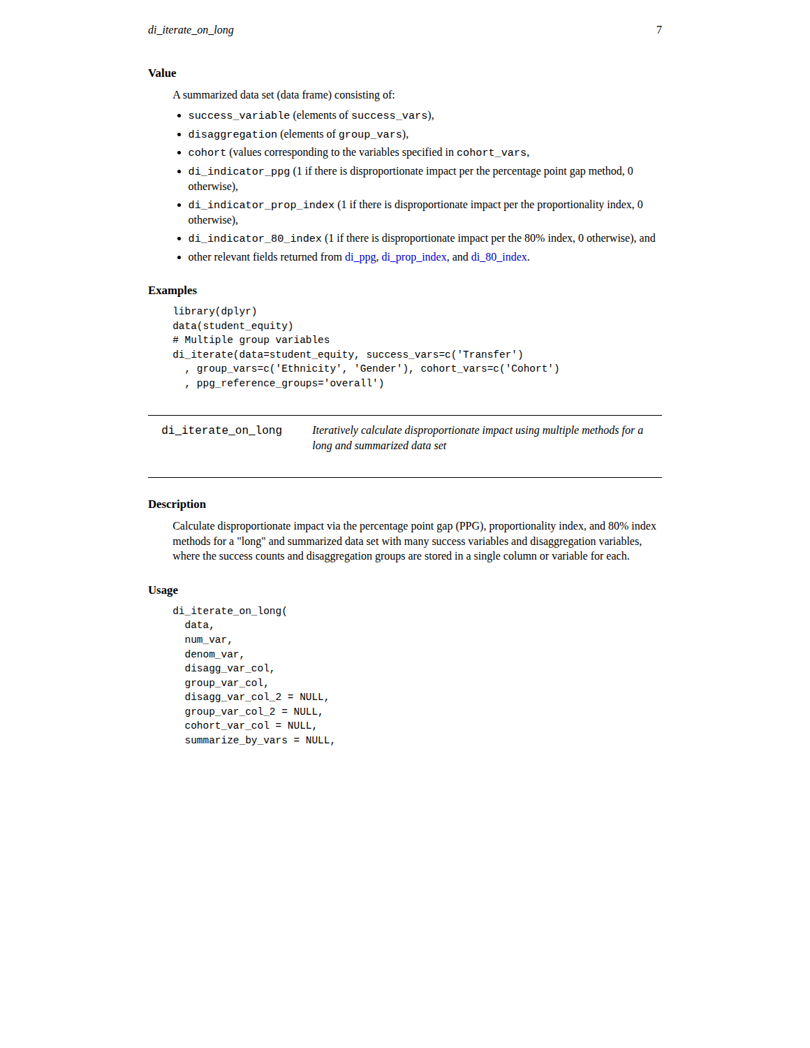di_iterate_on_long 7
Value
A summarized data set (data frame) consisting of:
success_variable (elements of success_vars),
disaggregation (elements of group_vars),
cohort (values corresponding to the variables specified in cohort_vars,
di_indicator_ppg (1 if there is disproportionate impact per the percentage point gap method, 0 otherwise),
di_indicator_prop_index (1 if there is disproportionate impact per the proportionality index, 0 otherwise),
di_indicator_80_index (1 if there is disproportionate impact per the 80% index, 0 otherwise), and
other relevant fields returned from di_ppg, di_prop_index, and di_80_index.
Examples
library(dplyr)
data(student_equity)
# Multiple group variables
di_iterate(data=student_equity, success_vars=c('Transfer')
  , group_vars=c('Ethnicity', 'Gender'), cohort_vars=c('Cohort')
  , ppg_reference_groups='overall')
di_iterate_on_long Iteratively calculate disproportionate impact using multiple methods for a long and summarized data set
Description
Calculate disproportionate impact via the percentage point gap (PPG), proportionality index, and 80% index methods for a "long" and summarized data set with many success variables and disaggregation variables, where the success counts and disaggregation groups are stored in a single column or variable for each.
Usage
di_iterate_on_long(
  data,
  num_var,
  denom_var,
  disagg_var_col,
  group_var_col,
  disagg_var_col_2 = NULL,
  group_var_col_2 = NULL,
  cohort_var_col = NULL,
  summarize_by_vars = NULL,